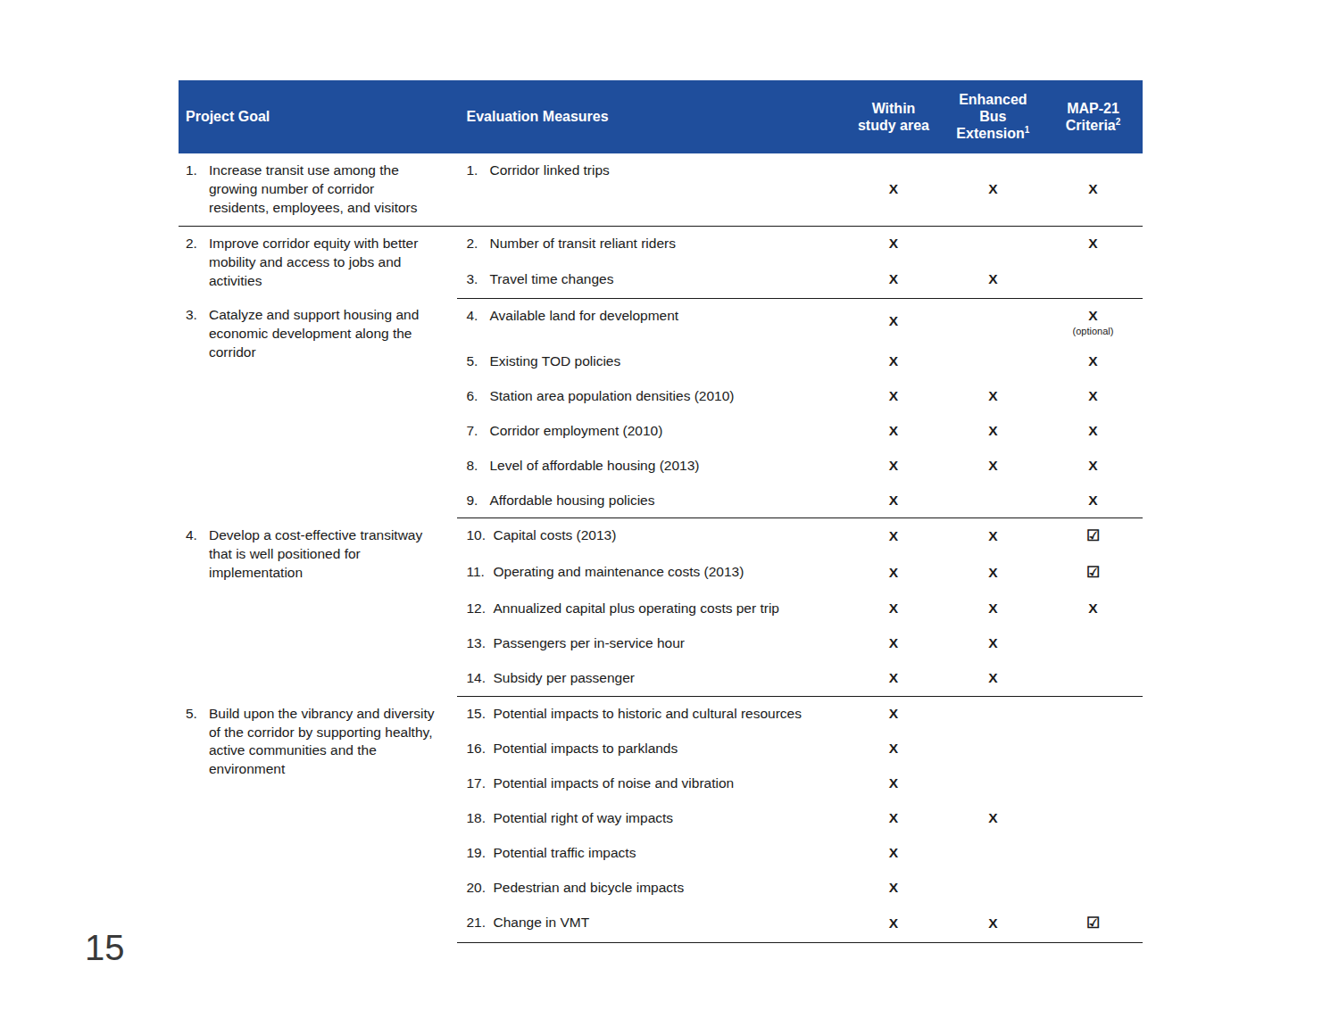| Project Goal | Evaluation Measures | Within study area | Enhanced Bus Extension 1 | MAP-21 Criteria 2 |
| --- | --- | --- | --- | --- |
| 1. Increase transit use among the growing number of corridor residents, employees, and visitors | 1. Corridor linked trips | X | X | X |
| 2. Improve corridor equity with better mobility and access to jobs and activities | 2. Number of transit reliant riders | X | | X |
| 3. Travel time changes | X | X | |
| 3. Catalyze and support housing and economic development along the corridor | 4. Available land for development | X | | X (optional) |
| 5. Existing TOD policies | X | | X |
| 6. Station area population densities (2010) | X | X | X |
| 7. Corridor employment (2010) | X | X | X |
| 8. Level of affordable housing (2013) | X | X | X |
| 9. Affordable housing policies | X | | X |
| 4. Develop a cost-effective transitway that is well positioned for implementation | 10. Capital costs (2013) | X | X | ☑ |
| 11. Operating and maintenance costs (2013) | X | X | ☑ |
| 12. Annualized capital plus operating costs per trip | X | X | X |
| 13. Passengers per in-service hour | X | X | |
| 14. Subsidy per passenger | X | X | |
| 5. Build upon the vibrancy and diversity of the corridor by supporting healthy, active communities and the environment | 15. Potential impacts to historic and cultural resources | X | | |
| 16. Potential impacts to parklands | X | | |
| 17. Potential impacts of noise and vibration | X | | |
| 18. Potential right of way impacts | X | X | |
| 19. Potential traffic impacts | X | | |
| 20. Pedestrian and bicycle impacts | X | | |
| 21. Change in VMT | X | X | ☑ |
15